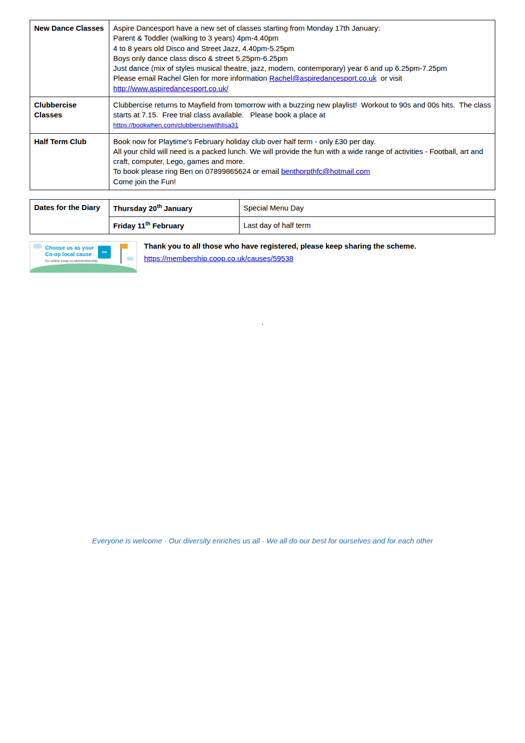| New Dance Classes | Aspire Dancesport have a new set of classes starting from Monday 17th January: Parent & Toddler (walking to 3 years) 4pm-4.40pm 4 to 8 years old Disco and Street Jazz, 4.40pm-5.25pm Boys only dance class disco & street 5.25pm-6.25pm Just dance (mix of styles musical theatre, jazz, modern, contemporary) year 6 and up 6.25pm-7.25pm Please email Rachel Glen for more information Rachel@aspiredancesport.co.uk or visit http://www.aspiredancesport.co.uk/ |
| Clubbercise Classes | Clubbercise returns to Mayfield from tomorrow with a buzzing new playlist! Workout to 90s and 00s hits. The class starts at 7.15. Free trial class available. Please book a place at https://bookwhen.com/clubbercisewithlisa31 |
| Half Term Club | Book now for Playtime's February holiday club over half term - only £30 per day. All your child will need is a packed lunch. We will provide the fun with a wide range of activities - Football, art and craft, computer, Lego, games and more. To book please ring Ben on 07899865624 or email benthorpthfc@hotmail.com Come join the Fun! |
| Dates for the Diary | Thursday 20 th January | Special Menu Day |
| Friday 11 th February | Last day of half term |
Choose us as your
Co-op local cause
Go online coop.co.uk/membership
co
op
Thank you to all those who have registered, please keep sharing the scheme.
https://membership.coop.co.uk/causes/59538
.
Everyone is welcome · Our diversity enriches us all · We all do our best for ourselves and for each other